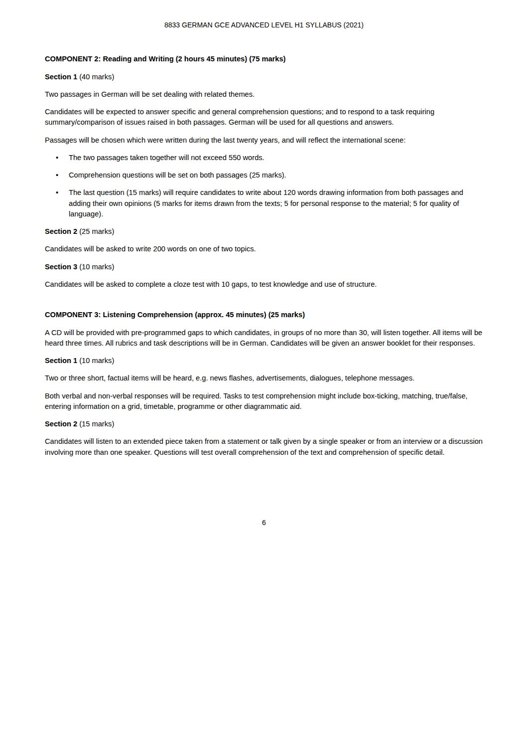8833 GERMAN GCE ADVANCED LEVEL H1 SYLLABUS (2021)
COMPONENT 2: Reading and Writing (2 hours 45 minutes) (75 marks)
Section 1
(40 marks)
Two passages in German will be set dealing with related themes.
Candidates will be expected to answer specific and general comprehension questions; and to respond to a task requiring summary/comparison of issues raised in both passages. German will be used for all questions and answers.
Passages will be chosen which were written during the last twenty years, and will reflect the international scene:
The two passages taken together will not exceed 550 words.
Comprehension questions will be set on both passages (25 marks).
The last question (15 marks) will require candidates to write about 120 words drawing information from both passages and adding their own opinions (5 marks for items drawn from the texts; 5 for personal response to the material; 5 for quality of language).
Section 2
(25 marks)
Candidates will be asked to write 200 words on one of two topics.
Section 3
(10 marks)
Candidates will be asked to complete a cloze test with 10 gaps, to test knowledge and use of structure.
COMPONENT 3: Listening Comprehension (approx. 45 minutes) (25 marks)
A CD will be provided with pre-programmed gaps to which candidates, in groups of no more than 30, will listen together. All items will be heard three times. All rubrics and task descriptions will be in German. Candidates will be given an answer booklet for their responses.
Section 1
(10 marks)
Two or three short, factual items will be heard, e.g. news flashes, advertisements, dialogues, telephone messages.
Both verbal and non-verbal responses will be required. Tasks to test comprehension might include box-ticking, matching, true/false, entering information on a grid, timetable, programme or other diagrammatic aid.
Section 2
(15 marks)
Candidates will listen to an extended piece taken from a statement or talk given by a single speaker or from an interview or a discussion involving more than one speaker. Questions will test overall comprehension of the text and comprehension of specific detail.
6